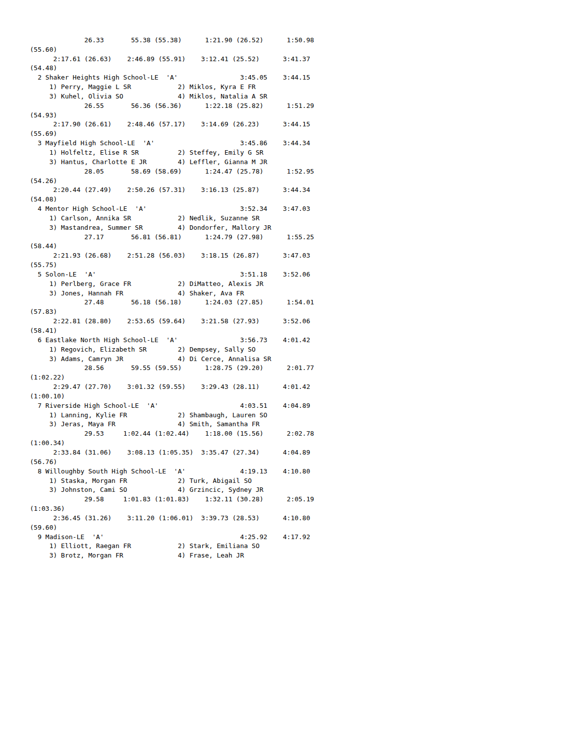26.33       55.38 (55.38)      1:21.90 (26.52)      1:50.98
(55.60)
      2:17.61 (26.63)    2:46.89 (55.91)    3:12.41 (25.52)      3:41.37
(54.48)
  2 Shaker Heights High School-LE  'A'                3:45.05    3:44.15
     1) Perry, Maggie L SR            2) Miklos, Kyra E FR
     3) Kuhel, Olivia SO              4) Miklos, Natalia A SR
              26.55       56.36 (56.36)      1:22.18 (25.82)      1:51.29
(54.93)
      2:17.90 (26.61)    2:48.46 (57.17)    3:14.69 (26.23)      3:44.15
(55.69)
  3 Mayfield High School-LE  'A'                      3:45.86    3:44.34
     1) Holfeltz, Elise R SR          2) Steffey, Emily G SR
     3) Hantus, Charlotte E JR        4) Leffler, Gianna M JR
              28.05       58.69 (58.69)      1:24.47 (25.78)      1:52.95
(54.26)
      2:20.44 (27.49)    2:50.26 (57.31)    3:16.13 (25.87)      3:44.34
(54.08)
  4 Mentor High School-LE  'A'                        3:52.34    3:47.03
     1) Carlson, Annika SR            2) Nedlik, Suzanne SR
     3) Mastandrea, Summer SR         4) Dondorfer, Mallory JR
              27.17       56.81 (56.81)      1:24.79 (27.98)      1:55.25
(58.44)
      2:21.93 (26.68)    2:51.28 (56.03)    3:18.15 (26.87)      3:47.03
(55.75)
  5 Solon-LE  'A'                                     3:51.18    3:52.06
     1) Perlberg, Grace FR            2) DiMatteo, Alexis JR
     3) Jones, Hannah FR              4) Shaker, Ava FR
              27.48       56.18 (56.18)      1:24.03 (27.85)      1:54.01
(57.83)
      2:22.81 (28.80)    2:53.65 (59.64)    3:21.58 (27.93)      3:52.06
(58.41)
  6 Eastlake North High School-LE  'A'                3:56.73    4:01.42
     1) Regovich, Elizabeth SR        2) Dempsey, Sally SO
     3) Adams, Camryn JR              4) Di Cerce, Annalisa SR
              28.56       59.55 (59.55)      1:28.75 (29.20)      2:01.77
(1:02.22)
      2:29.47 (27.70)    3:01.32 (59.55)    3:29.43 (28.11)      4:01.42
(1:00.10)
  7 Riverside High School-LE  'A'                     4:03.51    4:04.89
     1) Lanning, Kylie FR             2) Shambaugh, Lauren SO
     3) Jeras, Maya FR                4) Smith, Samantha FR
              29.53     1:02.44 (1:02.44)    1:18.00 (15.56)      2:02.78
(1:00.34)
      2:33.84 (31.06)    3:08.13 (1:05.35)  3:35.47 (27.34)      4:04.89
(56.76)
  8 Willoughby South High School-LE  'A'              4:19.13    4:10.80
     1) Staska, Morgan FR             2) Turk, Abigail SO
     3) Johnston, Cami SO             4) Grzincic, Sydney JR
              29.58     1:01.83 (1:01.83)    1:32.11 (30.28)      2:05.19
(1:03.36)
      2:36.45 (31.26)    3:11.20 (1:06.01)  3:39.73 (28.53)      4:10.80
(59.60)
  9 Madison-LE  'A'                                   4:25.92    4:17.92
     1) Elliott, Raegan FR            2) Stark, Emiliana SO
     3) Brotz, Morgan FR              4) Frase, Leah JR